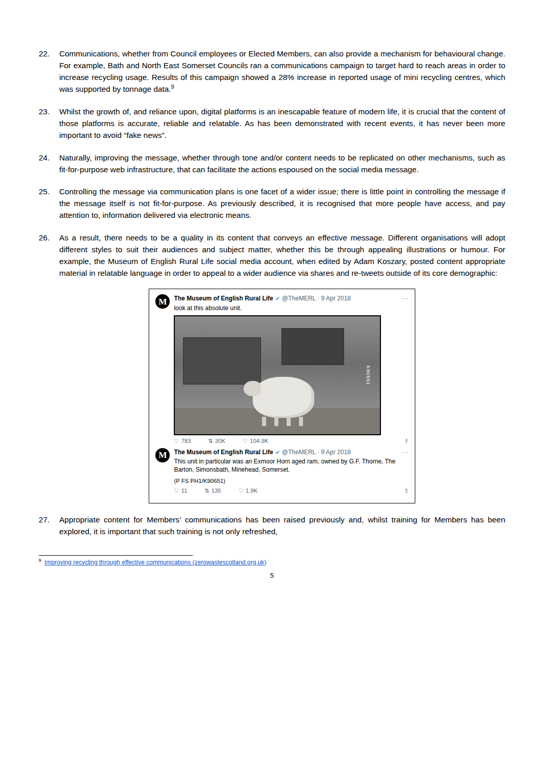Communications, whether from Council employees or Elected Members, can also provide a mechanism for behavioural change. For example, Bath and North East Somerset Councils ran a communications campaign to target hard to reach areas in order to increase recycling usage. Results of this campaign showed a 28% increase in reported usage of mini recycling centres, which was supported by tonnage data.9
Whilst the growth of, and reliance upon, digital platforms is an inescapable feature of modern life, it is crucial that the content of those platforms is accurate, reliable and relatable. As has been demonstrated with recent events, it has never been more important to avoid “fake news”.
Naturally, improving the message, whether through tone and/or content needs to be replicated on other mechanisms, such as fit-for-purpose web infrastructure, that can facilitate the actions espoused on the social media message.
Controlling the message via communication plans is one facet of a wider issue; there is little point in controlling the message if the message itself is not fit-for-purpose. As previously described, it is recognised that more people have access, and pay attention to, information delivered via electronic means.
As a result, there needs to be a quality in its content that conveys an effective message. Different organisations will adopt different styles to suit their audiences and subject matter, whether this be through appealing illustrations or humour. For example, the Museum of English Rural Life social media account, when edited by Adam Koszary, posted content appropriate material in relatable language in order to appeal to a wider audience via shares and re-tweets outside of its core demographic:
M
The Museum of English Rural Life ✔ @TheMERL · 9 Apr 2018 ···
look at this absolute unit.
K90651
♡783 ⇅30K ♡104.9K ⇪
M
The Museum of English Rural Life ✔ @TheMERL · 9 Apr 2018 ···
This unit in particular was an Exmoor Horn aged ram, owned by G.F. Thorne, The Barton, Simonsbath, Minehead, Somerset.
(P FS PH1/K90651)
♡11 ⇅135 ♡1.9K ⇪
Appropriate content for Members’ communications has been raised previously and, whilst training for Members has been explored, it is important that such training is not only refreshed,
9 Improving recycling through effective communications (zerowastescotland.org.uk)
5